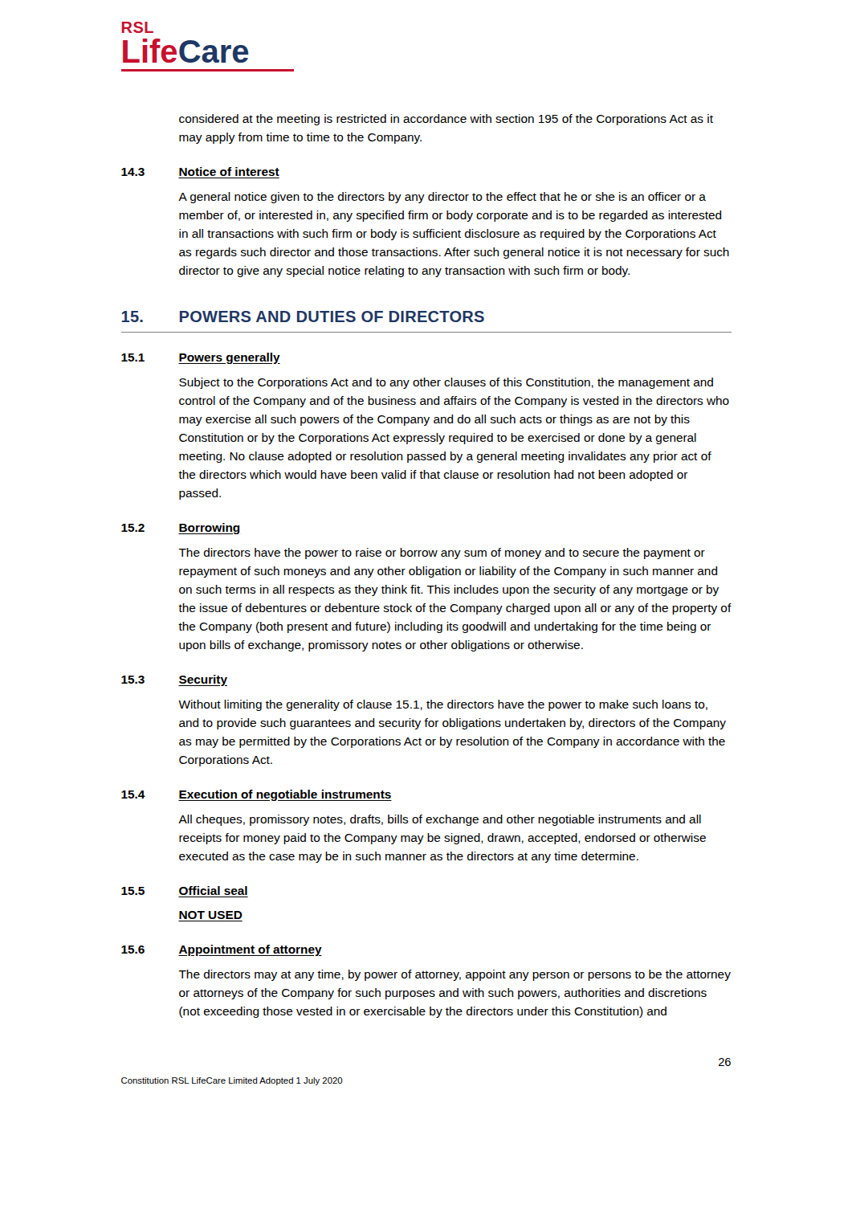RSL
Life Care
considered at the meeting is restricted in accordance with section 195 of the Corporations Act as it may apply from time to time to the Company.
14.3 Notice of interest
A general notice given to the directors by any director to the effect that he or she is an officer or a member of, or interested in, any specified firm or body corporate and is to be regarded as interested in all transactions with such firm or body is sufficient disclosure as required by the Corporations Act as regards such director and those transactions. After such general notice it is not necessary for such director to give any special notice relating to any transaction with such firm or body.
15. POWERS AND DUTIES OF DIRECTORS
15.1 Powers generally
Subject to the Corporations Act and to any other clauses of this Constitution, the management and control of the Company and of the business and affairs of the Company is vested in the directors who may exercise all such powers of the Company and do all such acts or things as are not by this Constitution or by the Corporations Act expressly required to be exercised or done by a general meeting. No clause adopted or resolution passed by a general meeting invalidates any prior act of the directors which would have been valid if that clause or resolution had not been adopted or passed.
15.2 Borrowing
The directors have the power to raise or borrow any sum of money and to secure the payment or repayment of such moneys and any other obligation or liability of the Company in such manner and on such terms in all respects as they think fit. This includes upon the security of any mortgage or by the issue of debentures or debenture stock of the Company charged upon all or any of the property of the Company (both present and future) including its goodwill and undertaking for the time being or upon bills of exchange, promissory notes or other obligations or otherwise.
15.3 Security
Without limiting the generality of clause 15.1, the directors have the power to make such loans to, and to provide such guarantees and security for obligations undertaken by, directors of the Company as may be permitted by the Corporations Act or by resolution of the Company in accordance with the Corporations Act.
15.4 Execution of negotiable instruments
All cheques, promissory notes, drafts, bills of exchange and other negotiable instruments and all receipts for money paid to the Company may be signed, drawn, accepted, endorsed or otherwise executed as the case may be in such manner as the directors at any time determine.
15.5 Official seal
NOT USED
15.6 Appointment of attorney
The directors may at any time, by power of attorney, appoint any person or persons to be the attorney or attorneys of the Company for such purposes and with such powers, authorities and discretions (not exceeding those vested in or exercisable by the directors under this Constitution) and
26
Constitution RSL LifeCare Limited Adopted 1 July 2020